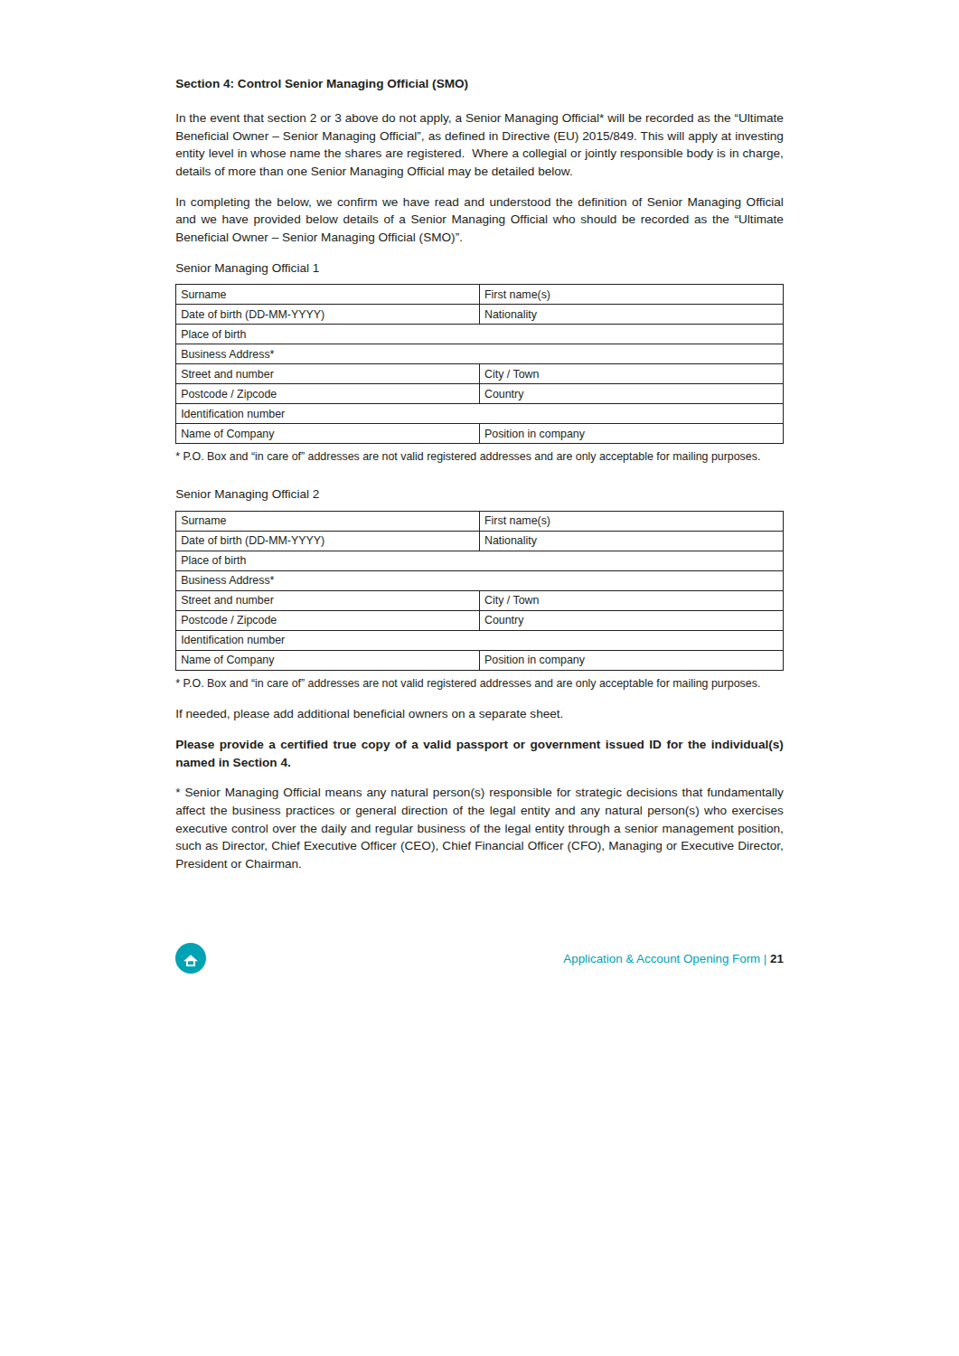Section 4: Control Senior Managing Official (SMO)
In the event that section 2 or 3 above do not apply, a Senior Managing Official* will be recorded as the “Ultimate Beneficial Owner – Senior Managing Official”, as defined in Directive (EU) 2015/849. This will apply at investing entity level in whose name the shares are registered. Where a collegial or jointly responsible body is in charge, details of more than one Senior Managing Official may be detailed below.
In completing the below, we confirm we have read and understood the definition of Senior Managing Official and we have provided below details of a Senior Managing Official who should be recorded as the “Ultimate Beneficial Owner – Senior Managing Official (SMO)”.
Senior Managing Official 1
| Surname | First name(s) |
| Date of birth (DD-MM-YYYY) | Nationality |
| Place of birth |
| Business Address* |
| Street and number | City / Town |
| Postcode / Zipcode | Country |
| Identification number |
| Name of Company | Position in company |
* P.O. Box and “in care of” addresses are not valid registered addresses and are only acceptable for mailing purposes.
Senior Managing Official 2
| Surname | First name(s) |
| Date of birth (DD-MM-YYYY) | Nationality |
| Place of birth |
| Business Address* |
| Street and number | City / Town |
| Postcode / Zipcode | Country |
| Identification number |
| Name of Company | Position in company |
* P.O. Box and “in care of” addresses are not valid registered addresses and are only acceptable for mailing purposes.
If needed, please add additional beneficial owners on a separate sheet.
Please provide a certified true copy of a valid passport or government issued ID for the individual(s) named in Section 4.
* Senior Managing Official means any natural person(s) responsible for strategic decisions that fundamentally affect the business practices or general direction of the legal entity and any natural person(s) who exercises executive control over the daily and regular business of the legal entity through a senior management position, such as Director, Chief Executive Officer (CEO), Chief Financial Officer (CFO), Managing or Executive Director, President or Chairman.
Application & Account Opening Form | 21